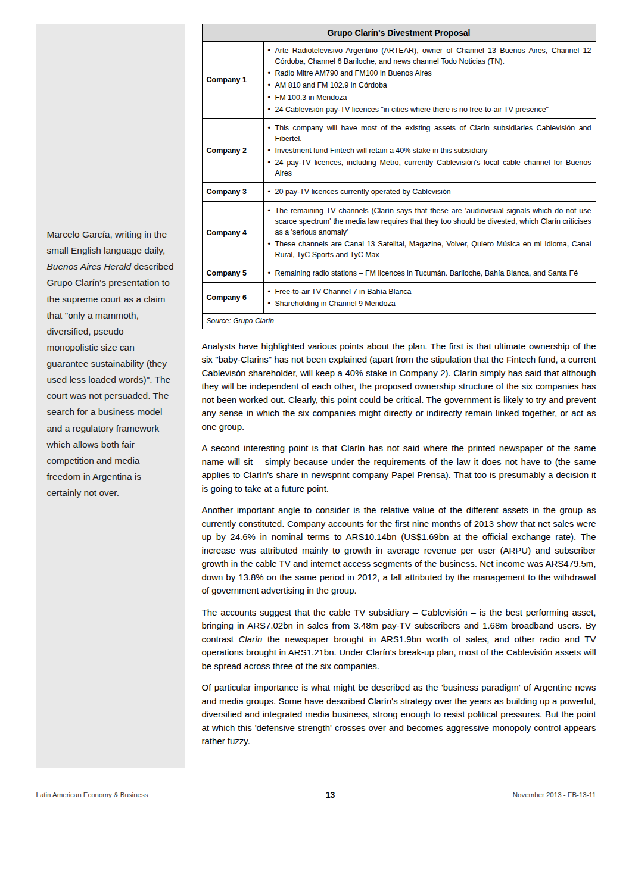Marcelo García, writing in the small English language daily, Buenos Aires Herald described Grupo Clarín's presentation to the supreme court as a claim that "only a mammoth, diversified, pseudo monopolistic size can guarantee sustainability (they used less loaded words)". The court was not persuaded. The search for a business model and a regulatory framework which allows both fair competition and media freedom in Argentina is certainly not over.
| Grupo Clarín's Divestment Proposal |
| --- |
| Company 1 | Arte Radiotelevisivo Argentino (ARTEAR), owner of Channel 13 Buenos Aires, Channel 12 Córdoba, Channel 6 Bariloche, and news channel Todo Noticias (TN). Radio Mitre AM790 and FM100 in Buenos Aires AM 810 and FM 102.9 in Córdoba FM 100.3 in Mendoza 24 Cablevisión pay-TV licences "in cities where there is no free-to-air TV presence" |
| Company 2 | This company will have most of the existing assets of Clarín subsidiaries Cablevisión and Fibertel. Investment fund Fintech will retain a 40% stake in this subsidiary 24 pay-TV licences, including Metro, currently Cablevisión's local cable channel for Buenos Aires |
| Company 3 | 20 pay-TV licences currently operated by Cablevisión |
| Company 4 | The remaining TV channels (Clarín says that these are 'audiovisual signals which do not use scarce spectrum' the media law requires that they too should be divested, which Clarín criticises as a 'serious anomaly' These channels are Canal 13 Satelital, Magazine, Volver, Quiero Música en mi Idioma, Canal Rural, TyC Sports and TyC Max |
| Company 5 | Remaining radio stations – FM licences in Tucumán. Bariloche, Bahía Blanca, and Santa Fé |
| Company 6 | Free-to-air TV Channel 7 in Bahía Blanca Shareholding in Channel 9 Mendoza |
| Source: Grupo Clarín |
Analysts have highlighted various points about the plan. The first is that ultimate ownership of the six "baby-Clarins" has not been explained (apart from the stipulation that the Fintech fund, a current Cablevisón shareholder, will keep a 40% stake in Company 2). Clarín simply has said that although they will be independent of each other, the proposed ownership structure of the six companies has not been worked out. Clearly, this point could be critical. The government is likely to try and prevent any sense in which the six companies might directly or indirectly remain linked together, or act as one group.
A second interesting point is that Clarín has not said where the printed newspaper of the same name will sit – simply because under the requirements of the law it does not have to (the same applies to Clarín's share in newsprint company Papel Prensa). That too is presumably a decision it is going to take at a future point.
Another important angle to consider is the relative value of the different assets in the group as currently constituted. Company accounts for the first nine months of 2013 show that net sales were up by 24.6% in nominal terms to ARS10.14bn (US$1.69bn at the official exchange rate). The increase was attributed mainly to growth in average revenue per user (ARPU) and subscriber growth in the cable TV and internet access segments of the business. Net income was ARS479.5m, down by 13.8% on the same period in 2012, a fall attributed by the management to the withdrawal of government advertising in the group.
The accounts suggest that the cable TV subsidiary – Cablevisión – is the best performing asset, bringing in ARS7.02bn in sales from 3.48m pay-TV subscribers and 1.68m broadband users. By contrast Clarín the newspaper brought in ARS1.9bn worth of sales, and other radio and TV operations brought in ARS1.21bn. Under Clarín's break-up plan, most of the Cablevisión assets will be spread across three of the six companies.
Of particular importance is what might be described as the 'business paradigm' of Argentine news and media groups. Some have described Clarín's strategy over the years as building up a powerful, diversified and integrated media business, strong enough to resist political pressures. But the point at which this 'defensive strength' crosses over and becomes aggressive monopoly control appears rather fuzzy.
Latin American Economy & Business 13 November 2013 - EB-13-11